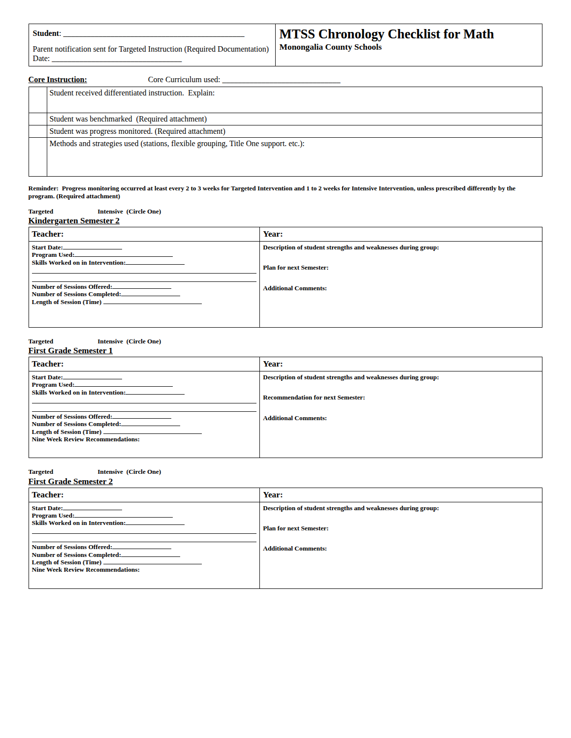| Student : ______________________________________________ Parent notification sent for Targeted Instruction (Required Documentation) Date: _________________________________ | MTSS Chronology Checklist for Math Monongalia County Schools |
Core Instruction:
Core Curriculum used: ______________________________
| | Student received differentiated instruction. Explain: |
| | Student was benchmarked (Required attachment) |
| | Student was progress monitored. (Required attachment) |
| | Methods and strategies used (stations, flexible grouping, Title One support. etc.): |
Reminder: Progress monitoring occurred at least every 2 to 3 weeks for Targeted Intervention and 1 to 2 weeks for Intensive Intervention, unless prescribed differently by the program. (Required attachment)
Targeted Intensive (Circle One)
Kindergarten Semester 2
| Teacher: | Year: |
| Start Date: Program Used: Skills Worked on in Intervention: Number of Sessions Offered: Number of Sessions Completed: Length of Session (Time) | Description of student strengths and weaknesses during group: Plan for next Semester: Additional Comments: |
Targeted Intensive (Circle One)
First Grade Semester 1
| Teacher: | Year: |
| Start Date: Program Used: Skills Worked on in Intervention: Number of Sessions Offered: Number of Sessions Completed: Length of Session (Time) Nine Week Review Recommendations: | Description of student strengths and weaknesses during group: Recommendation for next Semester: Additional Comments: |
Targeted Intensive (Circle One)
First Grade Semester 2
| Teacher: | Year: |
| Start Date: Program Used: Skills Worked on in Intervention: Number of Sessions Offered: Number of Sessions Completed: Length of Session (Time) Nine Week Review Recommendations: | Description of student strengths and weaknesses during group: Plan for next Semester: Additional Comments: |